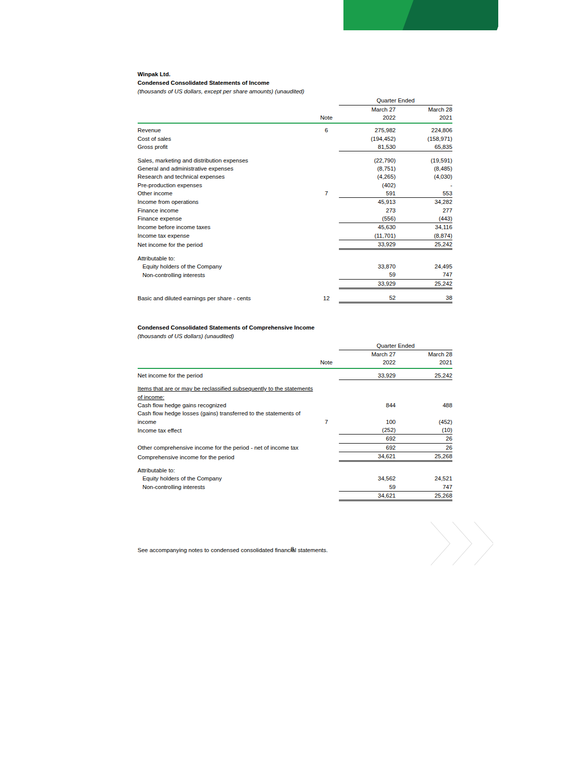Winpak Ltd.
Condensed Consolidated Statements of Income
(thousands of US dollars, except per share amounts) (unaudited)
| | | Quarter Ended |
| | | March 27 | March 28 |
| | Note | 2022 | 2021 |
| Revenue | 6 | 275,982 | 224,806 |
| Cost of sales | | (194,452) | (158,971) |
| Gross profit | | 81,530 | 65,835 |
| Sales, marketing and distribution expenses | | (22,790) | (19,591) |
| General and administrative expenses | | (8,751) | (8,485) |
| Research and technical expenses | | (4,265) | (4,030) |
| Pre-production expenses | | (402) | - |
| Other income | 7 | 591 | 553 |
| Income from operations | | 45,913 | 34,282 |
| Finance income | | 273 | 277 |
| Finance expense | | (556) | (443) |
| Income before income taxes | | 45,630 | 34,116 |
| Income tax expense | | (11,701) | (8,874) |
| Net income for the period | | 33,929 | 25,242 |
| Attributable to: | | | |
| Equity holders of the Company | | 33,870 | 24,495 |
| Non-controlling interests | | 59 | 747 |
| | | 33,929 | 25,242 |
| Basic and diluted earnings per share - cents | 12 | 52 | 38 |
Condensed Consolidated Statements of Comprehensive Income
(thousands of US dollars) (unaudited)
| | | Quarter Ended |
| | | March 27 | March 28 |
| | Note | 2022 | 2021 |
| Net income for the period | | 33,929 | 25,242 |
| Items that are or may be reclassified subsequently to the statements of income: | | | |
| Cash flow hedge gains recognized | | 844 | 488 |
| Cash flow hedge losses (gains) transferred to the statements of income | 7 | 100 | (452) |
| Income tax effect | | (252) | (10) |
| | | 692 | 26 |
| Other comprehensive income for the period - net of income tax | | 692 | 26 |
| Comprehensive income for the period | | 34,621 | 25,268 |
| Attributable to: | | | |
| Equity holders of the Company | | 34,562 | 24,521 |
| Non-controlling interests | | 59 | 747 |
| | | 34,621 | 25,268 |
See accompanying notes to condensed consolidated financial statements.
8